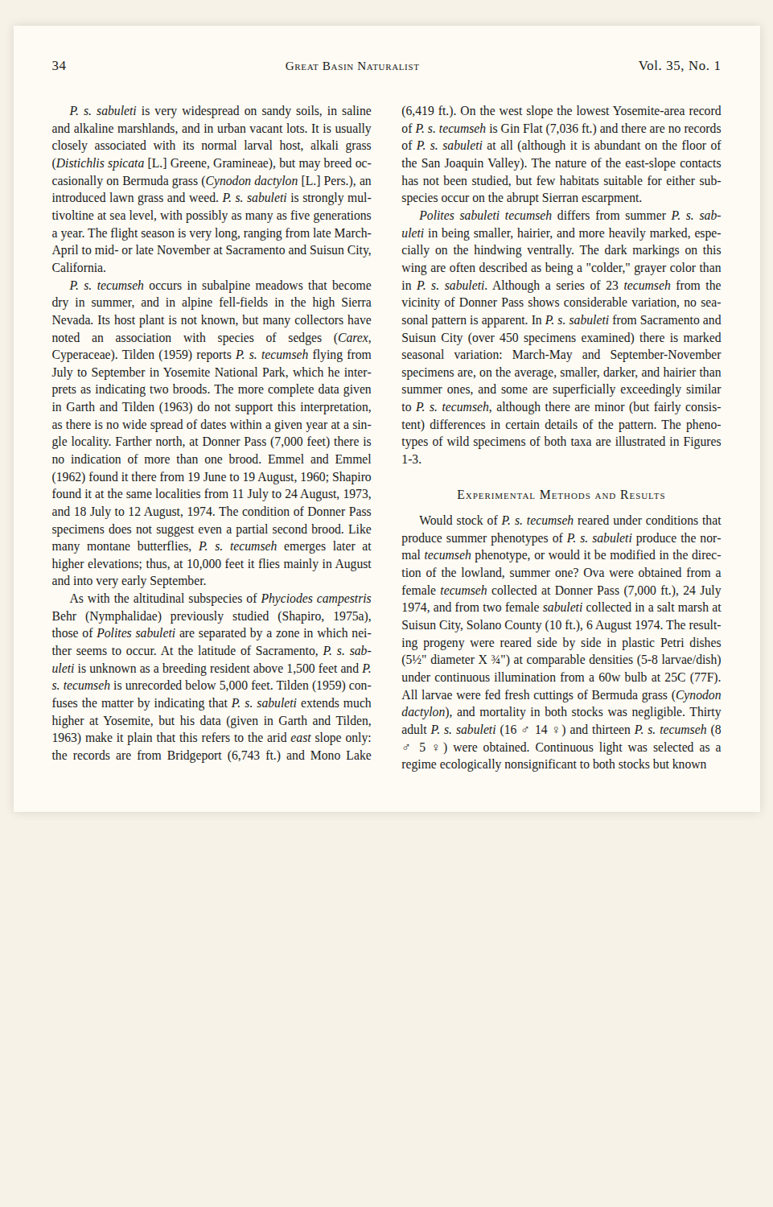34 Great Basin Naturalist Vol. 35, No. 1
P. s. sabuleti is very widespread on sandy soils, in saline and alkaline marshlands, and in urban vacant lots. It is usually closely associated with its normal larval host, alkali grass (Distichlis spicata [L.] Greene, Gramineae), but may breed occasionally on Bermuda grass (Cynodon dactylon [L.] Pers.), an introduced lawn grass and weed. P. s. sabuleti is strongly multivoltine at sea level, with possibly as many as five generations a year. The flight season is very long, ranging from late March-April to mid- or late November at Sacramento and Suisun City, California.
P. s. tecumseh occurs in subalpine meadows that become dry in summer, and in alpine fell-fields in the high Sierra Nevada. Its host plant is not known, but many collectors have noted an association with species of sedges (Carex, Cyperaceae). Tilden (1959) reports P. s. tecumseh flying from July to September in Yosemite National Park, which he interprets as indicating two broods. The more complete data given in Garth and Tilden (1963) do not support this interpretation, as there is no wide spread of dates within a given year at a single locality. Farther north, at Donner Pass (7,000 feet) there is no indication of more than one brood. Emmel and Emmel (1962) found it there from 19 June to 19 August, 1960; Shapiro found it at the same localities from 11 July to 24 August, 1973, and 18 July to 12 August, 1974. The condition of Donner Pass specimens does not suggest even a partial second brood. Like many montane butterflies, P. s. tecumseh emerges later at higher elevations; thus, at 10,000 feet it flies mainly in August and into very early September.
As with the altitudinal subspecies of Phyciodes campestris Behr (Nymphalidae) previously studied (Shapiro, 1975a), those of Polites sabuleti are separated by a zone in which neither seems to occur. At the latitude of Sacramento, P. s. sabuleti is unknown as a breeding resident above 1,500 feet and P. s. tecumseh is unrecorded below 5,000 feet. Tilden (1959) confuses the matter by indicating that P. s. sabuleti extends much higher at Yosemite, but his data (given in Garth and Tilden, 1963) make it plain that this refers to the arid east slope only: the records are from Bridgeport (6,743 ft.) and Mono Lake (6,419 ft.). On the west slope the lowest Yosemite-area record of P. s. tecumseh is Gin Flat (7,036 ft.) and there are no records of P. s. sabuleti at all (although it is abundant on the floor of the San Joaquin Valley). The nature of the east-slope contacts has not been studied, but few habitats suitable for either subspecies occur on the abrupt Sierran escarpment.
Polites sabuleti tecumseh differs from summer P. s. sabuleti in being smaller, hairier, and more heavily marked, especially on the hindwing ventrally. The dark markings on this wing are often described as being a "colder," grayer color than in P. s. sabuleti. Although a series of 23 tecumseh from the vicinity of Donner Pass shows considerable variation, no seasonal pattern is apparent. In P. s. sabuleti from Sacramento and Suisun City (over 450 specimens examined) there is marked seasonal variation: March-May and September-November specimens are, on the average, smaller, darker, and hairier than summer ones, and some are superficially exceedingly similar to P. s. tecumseh, although there are minor (but fairly consistent) differences in certain details of the pattern. The phenotypes of wild specimens of both taxa are illustrated in Figures 1-3.
Experimental Methods and Results
Would stock of P. s. tecumseh reared under conditions that produce summer phenotypes of P. s. sabuleti produce the normal tecumseh phenotype, or would it be modified in the direction of the lowland, summer one? Ova were obtained from a female tecumseh collected at Donner Pass (7,000 ft.), 24 July 1974, and from two female sabuleti collected in a salt marsh at Suisun City, Solano County (10 ft.), 6 August 1974. The resulting progeny were reared side by side in plastic Petri dishes (5½" diameter X ¾") at comparable densities (5-8 larvae/dish) under continuous illumination from a 60w bulb at 25C (77F). All larvae were fed fresh cuttings of Bermuda grass (Cynodon dactylon), and mortality in both stocks was negligible. Thirty adult P. s. sabuleti (16 ♂ 14 ♀) and thirteen P. s. tecumseh (8 ♂ 5 ♀) were obtained. Continuous light was selected as a regime ecologically nonsignificant to both stocks but known